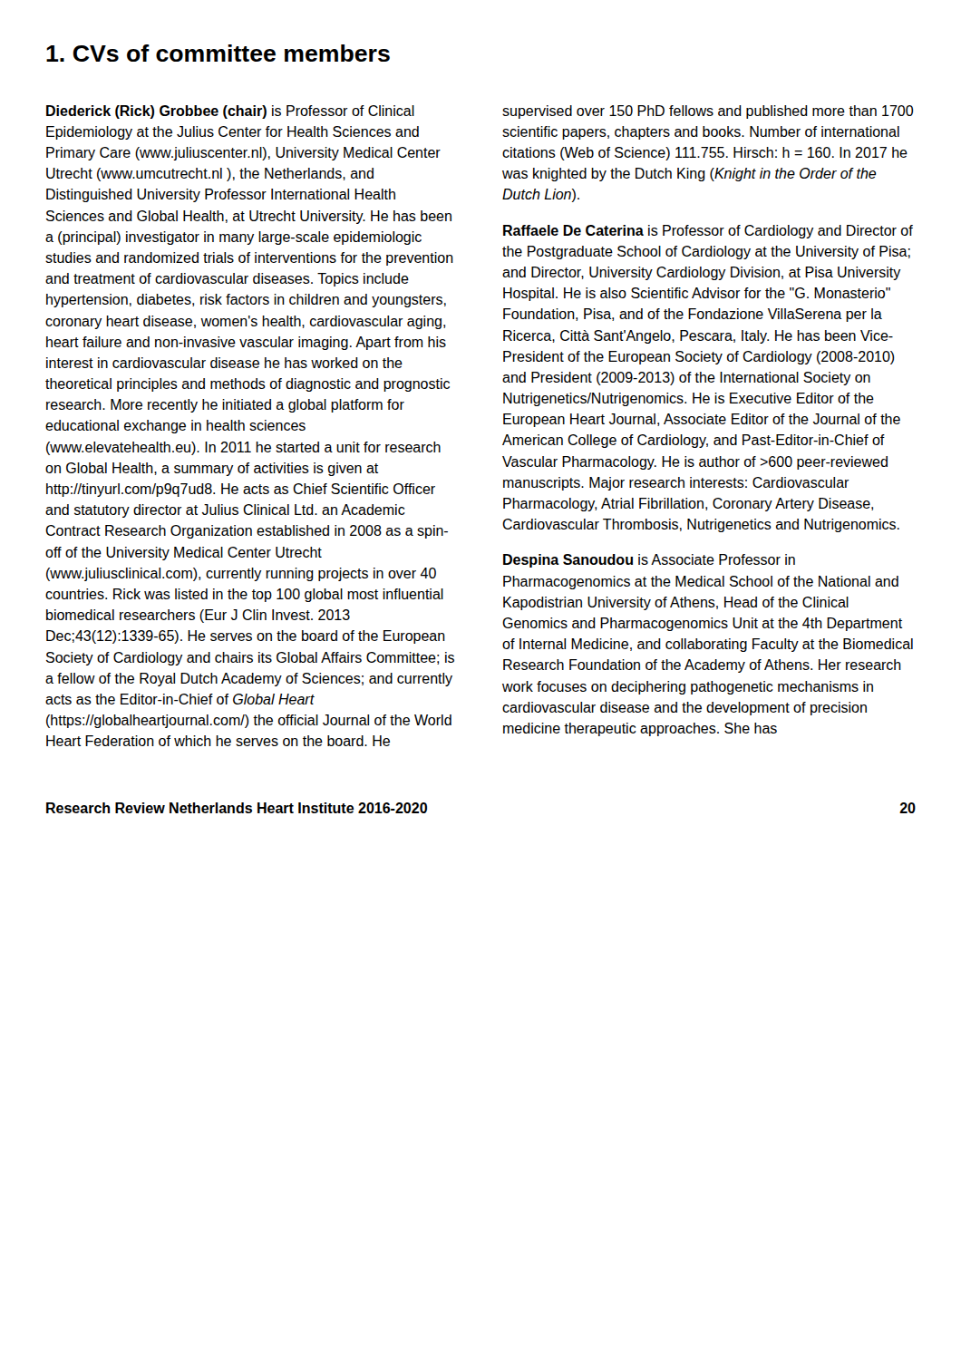1. CVs of committee members
Diederick (Rick) Grobbee (chair) is Professor of Clinical Epidemiology at the Julius Center for Health Sciences and Primary Care (www.juliuscenter.nl), University Medical Center Utrecht (www.umcutrecht.nl ), the Netherlands, and Distinguished University Professor International Health Sciences and Global Health, at Utrecht University. He has been a (principal) investigator in many large-scale epidemiologic studies and randomized trials of interventions for the prevention and treatment of cardiovascular diseases. Topics include hypertension, diabetes, risk factors in children and youngsters, coronary heart disease, women's health, cardiovascular aging, heart failure and non-invasive vascular imaging. Apart from his interest in cardiovascular disease he has worked on the theoretical principles and methods of diagnostic and prognostic research. More recently he initiated a global platform for educational exchange in health sciences (www.elevatehealth.eu). In 2011 he started a unit for research on Global Health, a summary of activities is given at http://tinyurl.com/p9q7ud8. He acts as Chief Scientific Officer and statutory director at Julius Clinical Ltd. an Academic Contract Research Organization established in 2008 as a spin-off of the University Medical Center Utrecht (www.juliusclinical.com), currently running projects in over 40 countries. Rick was listed in the top 100 global most influential biomedical researchers (Eur J Clin Invest. 2013 Dec;43(12):1339-65). He serves on the board of the European Society of Cardiology and chairs its Global Affairs Committee; is a fellow of the Royal Dutch Academy of Sciences; and currently acts as the Editor-in-Chief of Global Heart (https://globalheartjournal.com/) the official Journal of the World Heart Federation of which he serves on the board. He supervised over 150 PhD fellows and published more than 1700 scientific papers, chapters and books. Number of international citations (Web of Science) 111.755. Hirsch: h = 160. In 2017 he was knighted by the Dutch King (Knight in the Order of the Dutch Lion).
Raffaele De Caterina is Professor of Cardiology and Director of the Postgraduate School of Cardiology at the University of Pisa; and Director, University Cardiology Division, at Pisa University Hospital. He is also Scientific Advisor for the "G. Monasterio" Foundation, Pisa, and of the Fondazione VillaSerena per la Ricerca, Città Sant'Angelo, Pescara, Italy. He has been Vice-President of the European Society of Cardiology (2008-2010) and President (2009-2013) of the International Society on Nutrigenetics/Nutrigenomics. He is Executive Editor of the European Heart Journal, Associate Editor of the Journal of the American College of Cardiology, and Past-Editor-in-Chief of Vascular Pharmacology. He is author of >600 peer-reviewed manuscripts. Major research interests: Cardiovascular Pharmacology, Atrial Fibrillation, Coronary Artery Disease, Cardiovascular Thrombosis, Nutrigenetics and Nutrigenomics.
Despina Sanoudou is Associate Professor in Pharmacogenomics at the Medical School of the National and Kapodistrian University of Athens, Head of the Clinical Genomics and Pharmacogenomics Unit at the 4th Department of Internal Medicine, and collaborating Faculty at the Biomedical Research Foundation of the Academy of Athens. Her research work focuses on deciphering pathogenetic mechanisms in cardiovascular disease and the development of precision medicine therapeutic approaches. She has
Research Review Netherlands Heart Institute 2016-2020 20